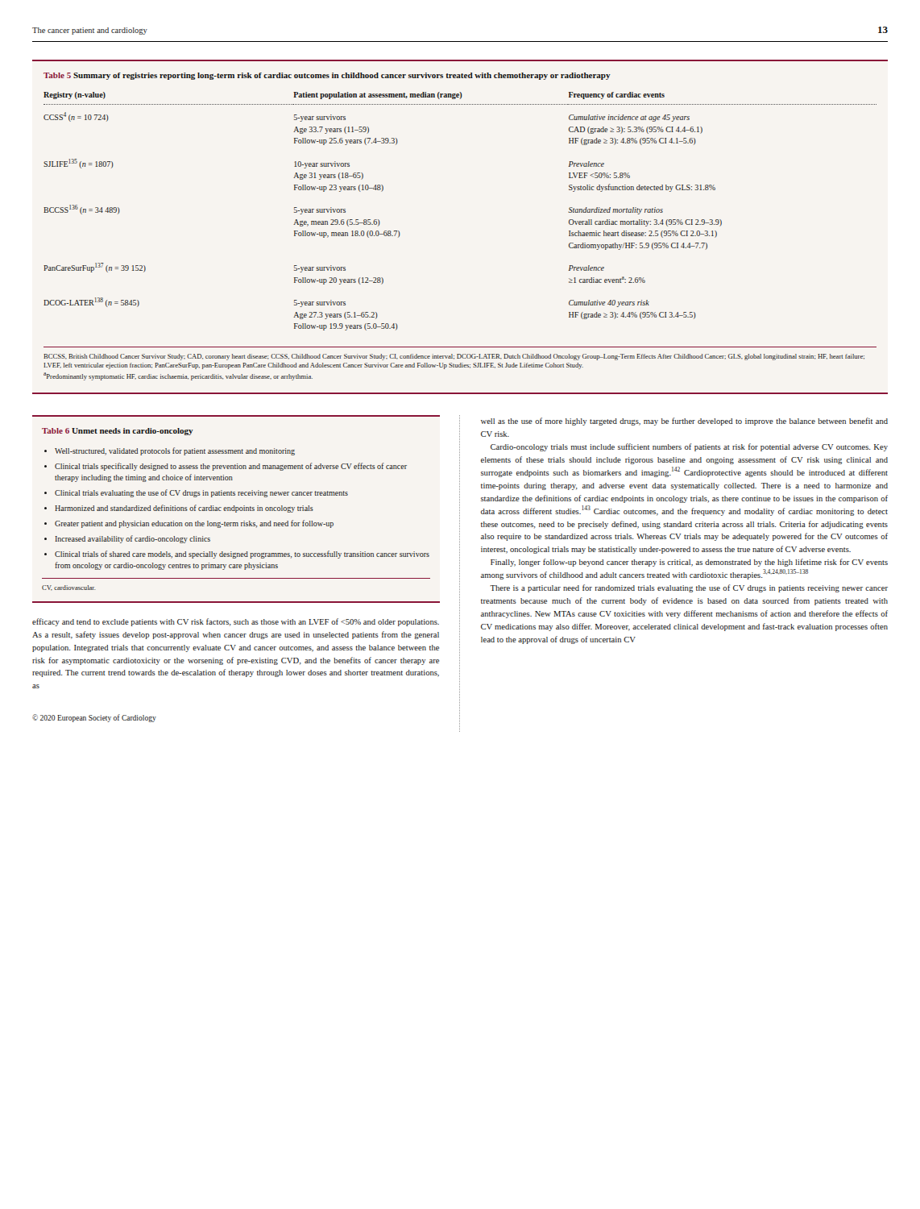The cancer patient and cardiology
13
Table 5 Summary of registries reporting long-term risk of cardiac outcomes in childhood cancer survivors treated with chemotherapy or radiotherapy
| Registry (n-value) | Patient population at assessment, median (range) | Frequency of cardiac events |
| --- | --- | --- |
| CCSS 4 ( n = 10 724) | 5-year survivors Age 33.7 years (11–59) Follow-up 25.6 years (7.4–39.3) | Cumulative incidence at age 45 years CAD (grade ≥ 3): 5.3% (95% CI 4.4–6.1) HF (grade ≥ 3): 4.8% (95% CI 4.1–5.6) |
| SJLIFE 135 ( n = 1807) | 10-year survivors Age 31 years (18–65) Follow-up 23 years (10–48) | Prevalence LVEF <50%: 5.8% Systolic dysfunction detected by GLS: 31.8% |
| BCCSS 136 ( n = 34 489) | 5-year survivors Age, mean 29.6 (5.5–85.6) Follow-up, mean 18.0 (0.0–68.7) | Standardized mortality ratios Overall cardiac mortality: 3.4 (95% CI 2.9–3.9) Ischaemic heart disease: 2.5 (95% CI 2.0–3.1) Cardiomyopathy/HF: 5.9 (95% CI 4.4–7.7) |
| PanCareSurFup 137 ( n = 39 152) | 5-year survivors Follow-up 20 years (12–28) | Prevalence ≥1 cardiac event a : 2.6% |
| DCOG-LATER 138 ( n = 5845) | 5-year survivors Age 27.3 years (5.1–65.2) Follow-up 19.9 years (5.0–50.4) | Cumulative 40 years risk HF (grade ≥ 3): 4.4% (95% CI 3.4–5.5) |
BCCSS, British Childhood Cancer Survivor Study; CAD, coronary heart disease; CCSS, Childhood Cancer Survivor Study; CI, confidence interval; DCOG-LATER, Dutch Childhood Oncology Group–Long-Term Effects After Childhood Cancer; GLS, global longitudinal strain; HF, heart failure; LVEF, left ventricular ejection fraction; PanCareSurFup, pan-European PanCare Childhood and Adolescent Cancer Survivor Care and Follow-Up Studies; SJLIFE, St Jude Lifetime Cohort Study.
aPredominantly symptomatic HF, cardiac ischaemia, pericarditis, valvular disease, or arrhythmia.
Table 6 Unmet needs in cardio-oncology
Well-structured, validated protocols for patient assessment and monitoring
Clinical trials specifically designed to assess the prevention and management of adverse CV effects of cancer therapy including the timing and choice of intervention
Clinical trials evaluating the use of CV drugs in patients receiving newer cancer treatments
Harmonized and standardized definitions of cardiac endpoints in oncology trials
Greater patient and physician education on the long-term risks, and need for follow-up
Increased availability of cardio-oncology clinics
Clinical trials of shared care models, and specially designed programmes, to successfully transition cancer survivors from oncology or cardio-oncology centres to primary care physicians
CV, cardiovascular.
efficacy and tend to exclude patients with CV risk factors, such as those with an LVEF of <50% and older populations. As a result, safety issues develop post-approval when cancer drugs are used in unselected patients from the general population. Integrated trials that concurrently evaluate CV and cancer outcomes, and assess the balance between the risk for asymptomatic cardiotoxicity or the worsening of pre-existing CVD, and the benefits of cancer therapy are required. The current trend towards the de-escalation of therapy through lower doses and shorter treatment durations, as
© 2020 European Society of Cardiology
well as the use of more highly targeted drugs, may be further developed to improve the balance between benefit and CV risk.
Cardio-oncology trials must include sufficient numbers of patients at risk for potential adverse CV outcomes. Key elements of these trials should include rigorous baseline and ongoing assessment of CV risk using clinical and surrogate endpoints such as biomarkers and imaging.142 Cardioprotective agents should be introduced at different time-points during therapy, and adverse event data systematically collected. There is a need to harmonize and standardize the definitions of cardiac endpoints in oncology trials, as there continue to be issues in the comparison of data across different studies.143 Cardiac outcomes, and the frequency and modality of cardiac monitoring to detect these outcomes, need to be precisely defined, using standard criteria across all trials. Criteria for adjudicating events also require to be standardized across trials. Whereas CV trials may be adequately powered for the CV outcomes of interest, oncological trials may be statistically under-powered to assess the true nature of CV adverse events.
Finally, longer follow-up beyond cancer therapy is critical, as demonstrated by the high lifetime risk for CV events among survivors of childhood and adult cancers treated with cardiotoxic therapies.3,4,24,80,135–138
There is a particular need for randomized trials evaluating the use of CV drugs in patients receiving newer cancer treatments because much of the current body of evidence is based on data sourced from patients treated with anthracyclines. New MTAs cause CV toxicities with very different mechanisms of action and therefore the effects of CV medications may also differ. Moreover, accelerated clinical development and fast-track evaluation processes often lead to the approval of drugs of uncertain CV